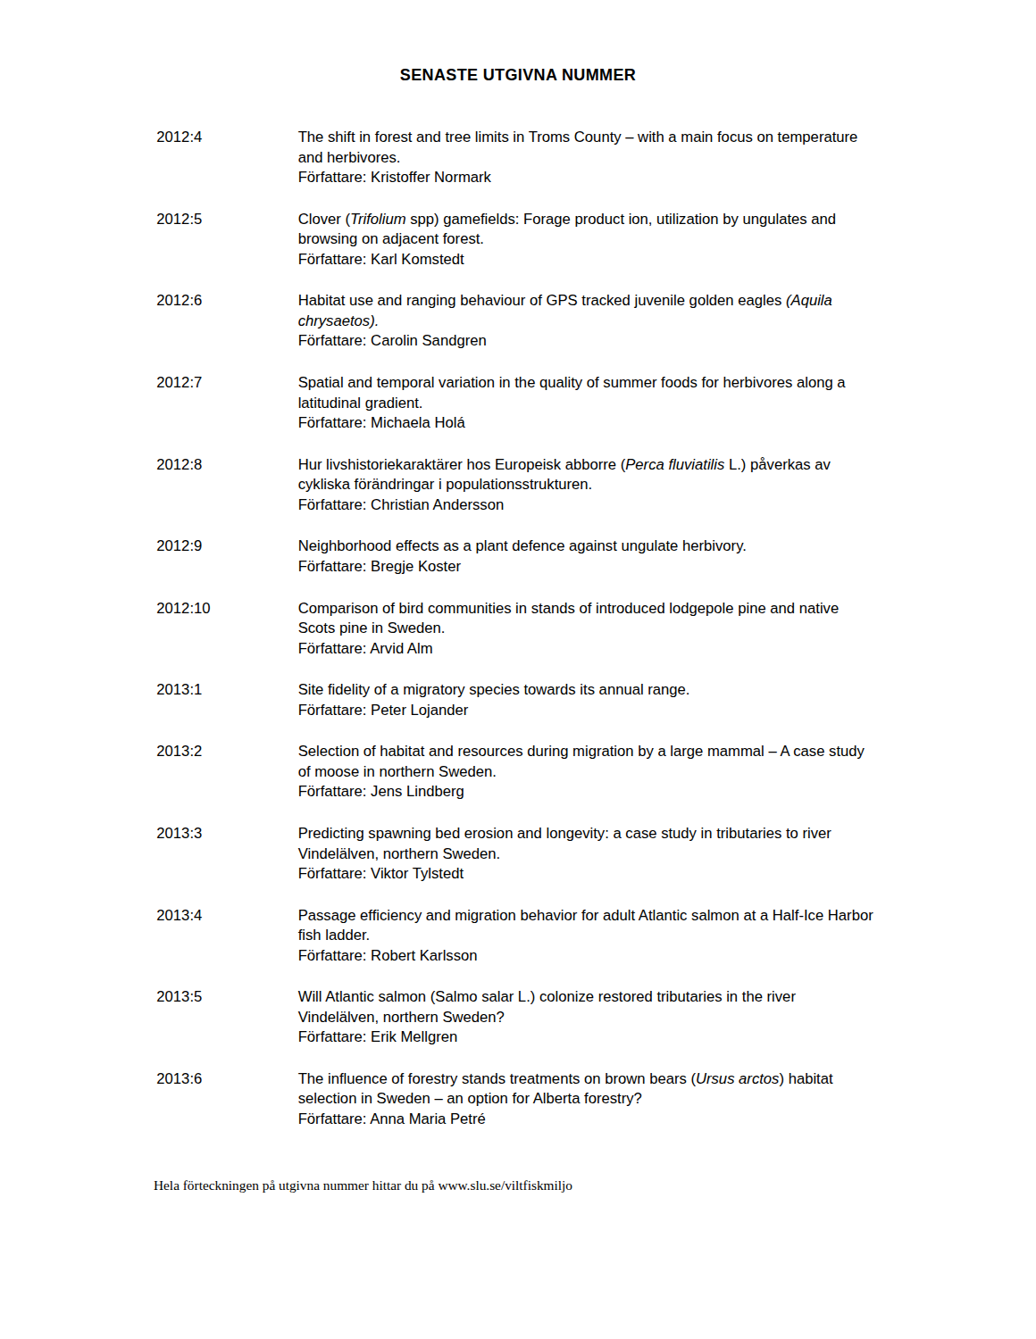SENASTE UTGIVNA NUMMER
2012:4
The shift in forest and tree limits in Troms County – with a main focus on temperature and herbivores. Författare: Kristoffer Normark
2012:5
Clover (Trifolium spp) gamefields: Forage product ion, utilization by ungulates and browsing on adjacent forest. Författare: Karl Komstedt
2012:6
Habitat use and ranging behaviour of GPS tracked juvenile golden eagles (Aquila chrysaetos). Författare: Carolin Sandgren
2012:7
Spatial and temporal variation in the quality of summer foods for herbivores along a latitudinal gradient. Författare: Michaela Holá
2012:8
Hur livshistoriekaraktärer hos Europeisk abborre (Perca fluviatilis L.) påverkas av cykliska förändringar i populationsstrukturen. Författare: Christian Andersson
2012:9
Neighborhood effects as a plant defence against ungulate herbivory. Författare: Bregje Koster
2012:10
Comparison of bird communities in stands of introduced lodgepole pine and native Scots pine in Sweden. Författare: Arvid Alm
2013:1
Site fidelity of a migratory species towards its annual range. Författare: Peter Lojander
2013:2
Selection of habitat and resources during migration by a large mammal – A case study of moose in northern Sweden. Författare: Jens Lindberg
2013:3
Predicting spawning bed erosion and longevity: a case study in tributaries to river Vindelälven, northern Sweden. Författare: Viktor Tylstedt
2013:4
Passage efficiency and migration behavior for adult Atlantic salmon at a Half-Ice Harbor fish ladder. Författare: Robert Karlsson
2013:5
Will Atlantic salmon (Salmo salar L.) colonize restored tributaries in the river Vindelälven, northern Sweden? Författare: Erik Mellgren
2013:6
The influence of forestry stands treatments on brown bears (Ursus arctos) habitat selection in Sweden – an option for Alberta forestry? Författare: Anna Maria Petré
Hela förteckningen på utgivna nummer hittar du på www.slu.se/viltfiskmiljo